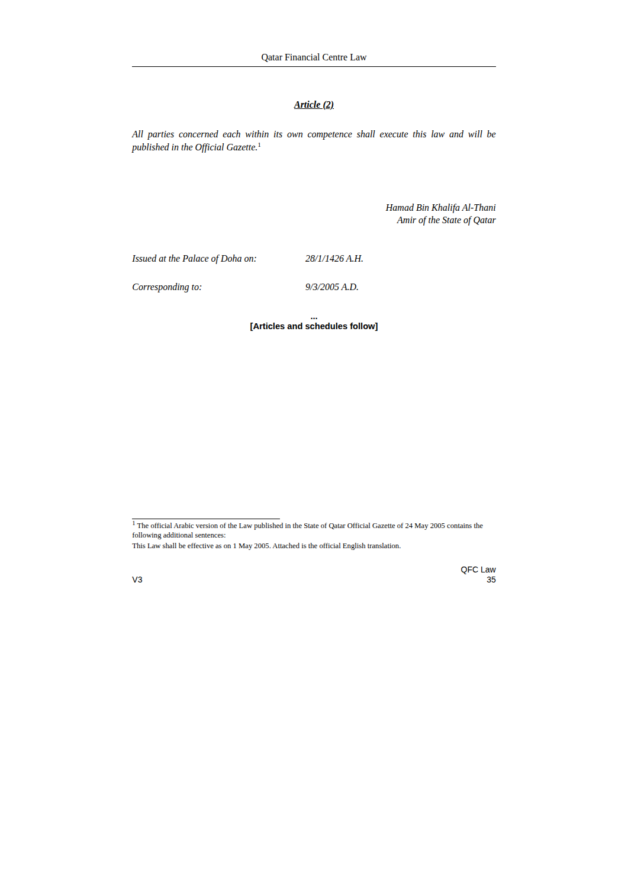Qatar Financial Centre Law
Article (2)
All parties concerned each within its own competence shall execute this law and will be published in the Official Gazette.1
Hamad Bin Khalifa Al-Thani
Amir of the State of Qatar
Issued at the Palace of Doha on:
28/1/1426 A.H.
Corresponding to:
9/3/2005 A.D.
...
[Articles and schedules follow]
1 The official Arabic version of the Law published in the State of Qatar Official Gazette of 24 May 2005 contains the following additional sentences:
This Law shall be effective as on 1 May 2005. Attached is the official English translation.
V3
QFC Law
35